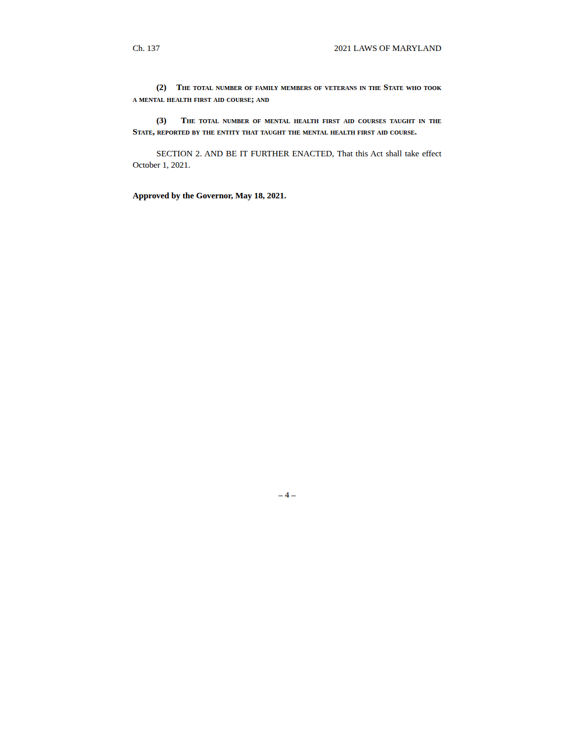Ch. 137
2021 LAWS OF MARYLAND
(2) The total number of family members of veterans in the State who took a mental health first aid course; and
(3) The total number of mental health first aid courses taught in the State, reported by the entity that taught the mental health first aid course.
SECTION 2. AND BE IT FURTHER ENACTED, That this Act shall take effect October 1, 2021.
Approved by the Governor, May 18, 2021.
– 4 –